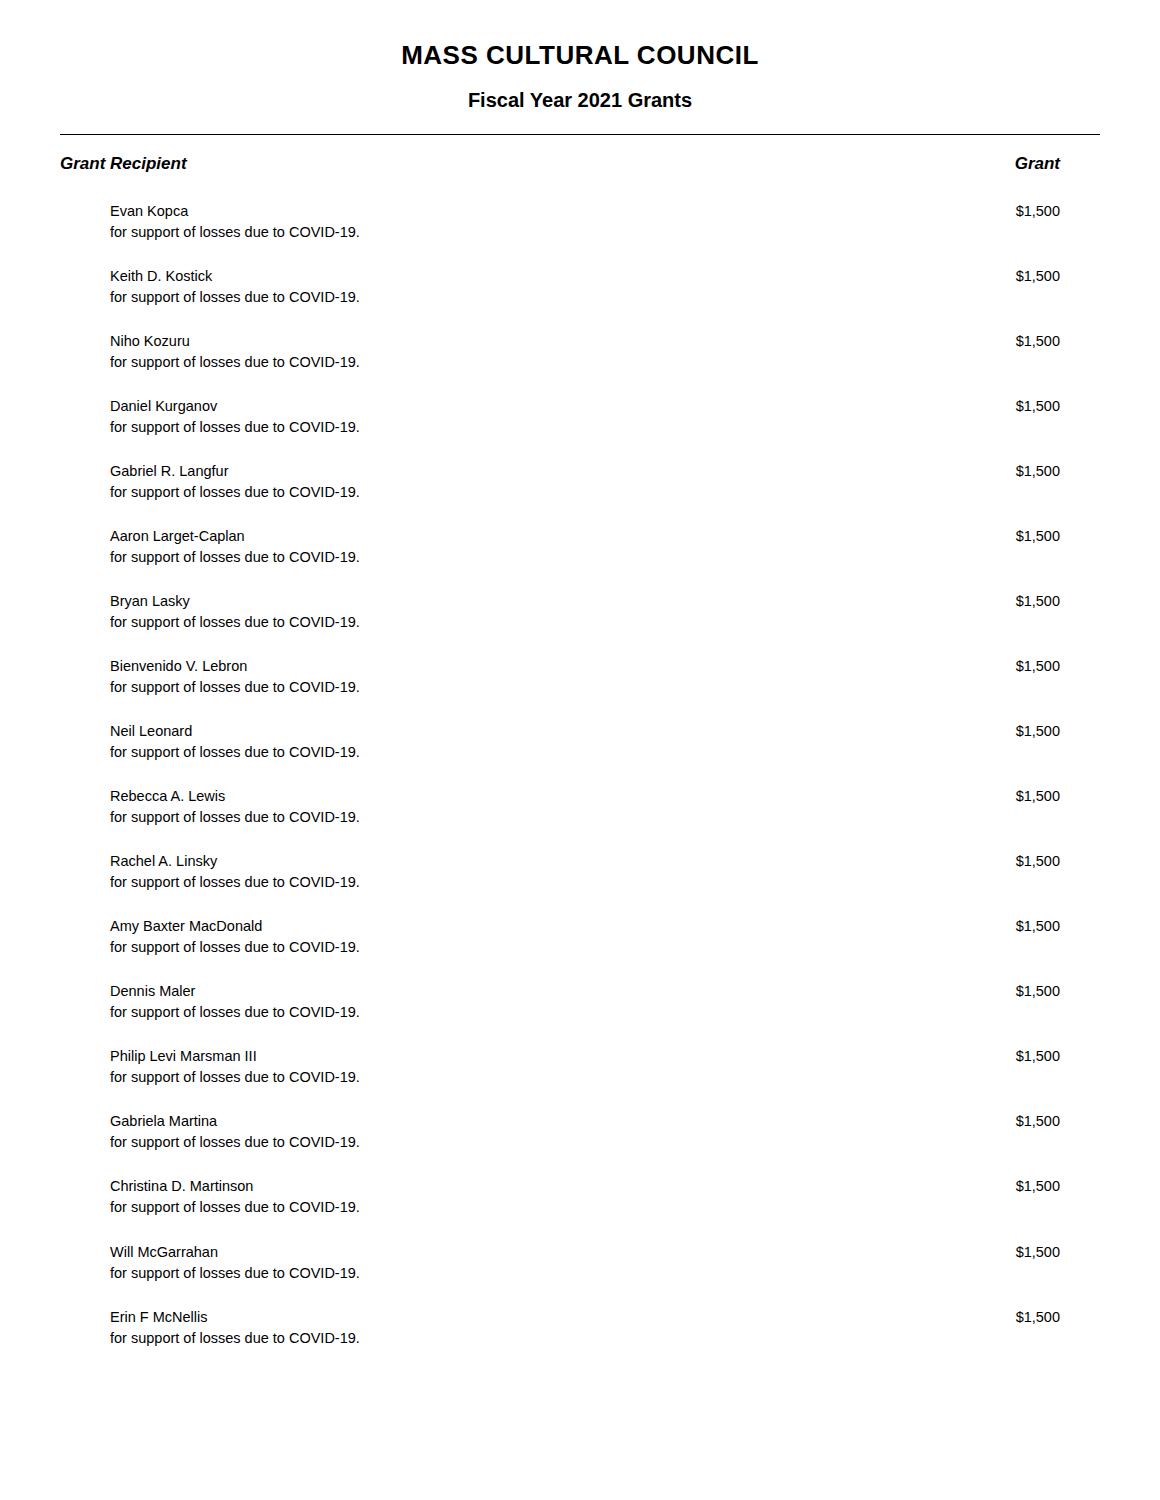MASS CULTURAL COUNCIL
Fiscal Year 2021 Grants
| Grant Recipient | Grant |
| --- | --- |
| Evan Kopca for support of losses due to COVID-19. | $1,500 |
| Keith D. Kostick for support of losses due to COVID-19. | $1,500 |
| Niho Kozuru for support of losses due to COVID-19. | $1,500 |
| Daniel Kurganov for support of losses due to COVID-19. | $1,500 |
| Gabriel R. Langfur for support of losses due to COVID-19. | $1,500 |
| Aaron Larget-Caplan for support of losses due to COVID-19. | $1,500 |
| Bryan Lasky for support of losses due to COVID-19. | $1,500 |
| Bienvenido V. Lebron for support of losses due to COVID-19. | $1,500 |
| Neil Leonard for support of losses due to COVID-19. | $1,500 |
| Rebecca A. Lewis for support of losses due to COVID-19. | $1,500 |
| Rachel A. Linsky for support of losses due to COVID-19. | $1,500 |
| Amy Baxter MacDonald for support of losses due to COVID-19. | $1,500 |
| Dennis Maler for support of losses due to COVID-19. | $1,500 |
| Philip Levi Marsman III for support of losses due to COVID-19. | $1,500 |
| Gabriela Martina for support of losses due to COVID-19. | $1,500 |
| Christina D. Martinson for support of losses due to COVID-19. | $1,500 |
| Will McGarrahan for support of losses due to COVID-19. | $1,500 |
| Erin F McNellis for support of losses due to COVID-19. | $1,500 |